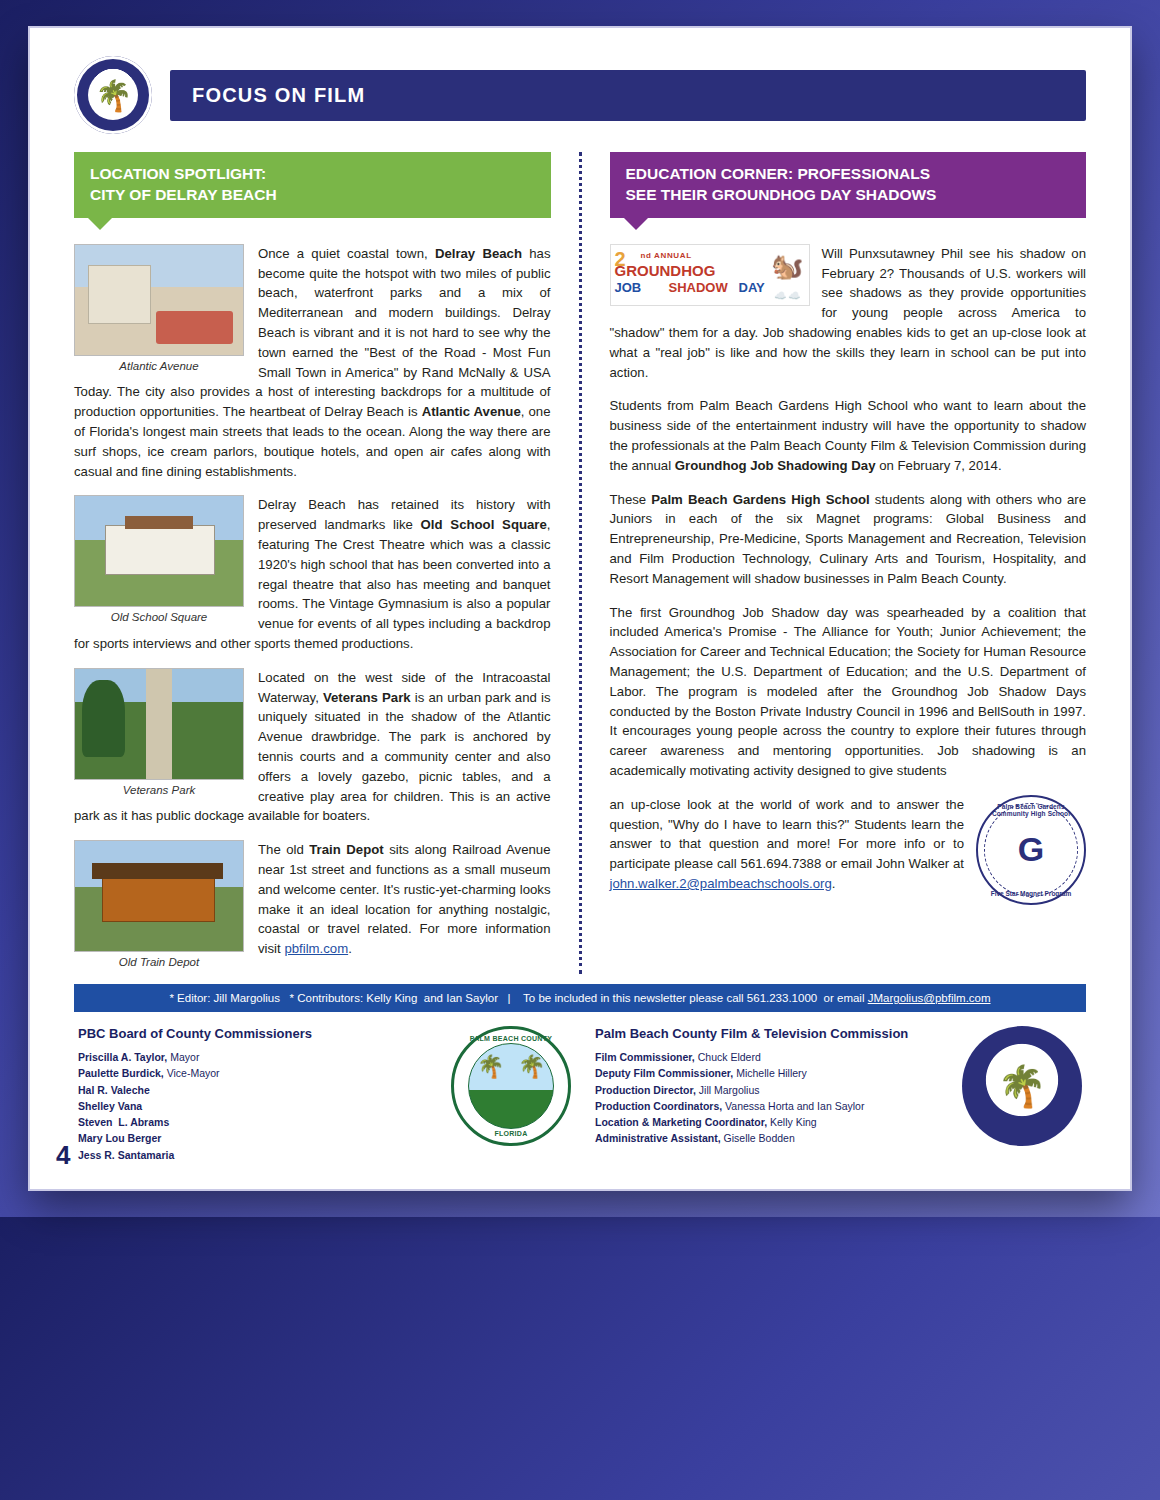FOCUS ON FILM
LOCATION SPOTLIGHT:
CITY OF DELRAY BEACH
Atlantic Avenue
Once a quiet coastal town, Delray Beach has become quite the hotspot with two miles of public beach, waterfront parks and a mix of Mediterranean and modern buildings. Delray Beach is vibrant and it is not hard to see why the town earned the "Best of the Road - Most Fun Small Town in America" by Rand McNally & USA Today. The city also provides a host of interesting backdrops for a multitude of production opportunities. The heartbeat of Delray Beach is Atlantic Avenue, one of Florida's longest main streets that leads to the ocean. Along the way there are surf shops, ice cream parlors, boutique hotels, and open air cafes along with casual and fine dining establishments.
Old School Square
Delray Beach has retained its history with preserved landmarks like Old School Square, featuring The Crest Theatre which was a classic 1920's high school that has been converted into a regal theatre that also has meeting and banquet rooms. The Vintage Gymnasium is also a popular venue for events of all types including a backdrop for sports interviews and other sports themed productions.
Veterans Park
Located on the west side of the Intracoastal Waterway, Veterans Park is an urban park and is uniquely situated in the shadow of the Atlantic Avenue drawbridge. The park is anchored by tennis courts and a community center and also offers a lovely gazebo, picnic tables, and a creative play area for children. This is an active park as it has public dockage available for boaters.
Old Train Depot
The old Train Depot sits along Railroad Avenue near 1st street and functions as a small museum and welcome center. It's rustic-yet-charming looks make it an ideal location for anything nostalgic, coastal or travel related. For more information visit pbfilm.com.
EDUCATION CORNER: PROFESSIONALS
SEE THEIR GROUNDHOG DAY SHADOWS
2 nd ANNUAL GROUNDHOG JOB SHADOW DAY 🐿️ ☁️ ☁️
Will Punxsutawney Phil see his shadow on February 2? Thousands of U.S. workers will see shadows as they provide opportunities for young people across America to "shadow" them for a day. Job shadowing enables kids to get an up-close look at what a "real job" is like and how the skills they learn in school can be put into action.
Students from Palm Beach Gardens High School who want to learn about the business side of the entertainment industry will have the opportunity to shadow the professionals at the Palm Beach County Film & Television Commission during the annual Groundhog Job Shadowing Day on February 7, 2014.
These Palm Beach Gardens High School students along with others who are Juniors in each of the six Magnet programs: Global Business and Entrepreneurship, Pre-Medicine, Sports Management and Recreation, Television and Film Production Technology, Culinary Arts and Tourism, Hospitality, and Resort Management will shadow businesses in Palm Beach County.
The first Groundhog Job Shadow day was spearheaded by a coalition that included America's Promise - The Alliance for Youth; Junior Achievement; the Association for Career and Technical Education; the Society for Human Resource Management; the U.S. Department of Education; and the U.S. Department of Labor. The program is modeled after the Groundhog Job Shadow Days conducted by the Boston Private Industry Council in 1996 and BellSouth in 1997. It encourages young people across the country to explore their futures through career awareness and mentoring opportunities. Job shadowing is an academically motivating activity designed to give students
Palm Beach Gardens Community High School G Five Star Magnet Program
an up-close look at the world of work and to answer the question, "Why do I have to learn this?" Students learn the answer to that question and more! For more info or to participate please call 561.694.7388 or email John Walker at john.walker.2@palmbeachschools.org.
* Editor: Jill Margolius * Contributors: Kelly King and Ian Saylor | To be included in this newsletter please call 561.233.1000 or email JMargolius@pbfilm.com
4
PBC Board of County Commissioners
Priscilla A. Taylor, Mayor
Paulette Burdick, Vice-Mayor
Hal R. Valeche
Shelley Vana
Steven L. Abrams
Mary Lou Berger
Jess R. Santamaria
PALM BEACH COUNTY FLORIDA
Palm Beach County Film & Television Commission
Film Commissioner, Chuck Elderd
Deputy Film Commissioner, Michelle Hillery
Production Director, Jill Margolius
Production Coordinators, Vanessa Horta and Ian Saylor
Location & Marketing Coordinator, Kelly King
Administrative Assistant, Giselle Bodden